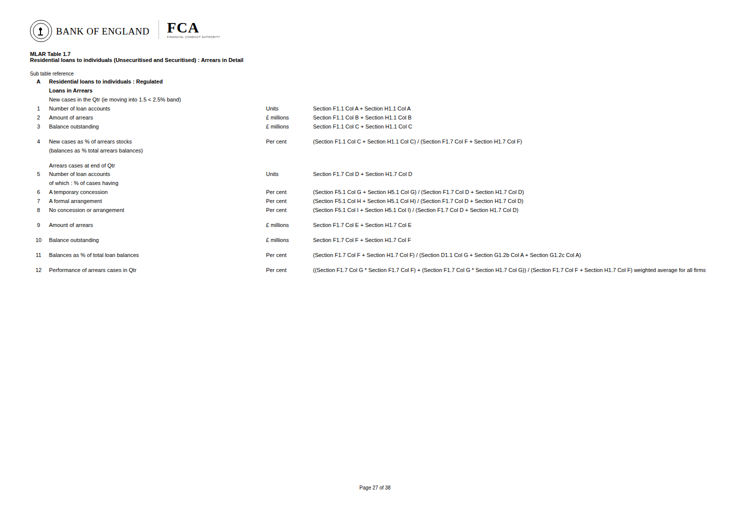BANK OF ENGLAND
FCA
FINANCIAL CONDUCT AUTHORITY
MLAR Table 1.7
Residential loans to individuals (Unsecuritised and Securitised) : Arrears in Detail
Sub table reference
| A | Residential loans to individuals : Regulated | | |
| | Loans in Arrears | | |
| | New cases in the Qtr (ie moving into 1.5 < 2.5% band) | | |
| 1 | Number of loan accounts | Units | Section F1.1 Col A + Section H1.1 Col A |
| 2 | Amount of arrears | £ millions | Section F1.1 Col B + Section H1.1 Col B |
| 3 | Balance outstanding | £ millions | Section F1.1 Col C + Section H1.1 Col C |
| 4 | New cases as % of arrears stocks | Per cent | (Section F1.1 Col C + Section H1.1 Col C) / (Section F1.7 Col F + Section H1.7 Col F) |
| | (balances as % total arrears balances) | | |
| | Arrears cases at end of Qtr | | |
| 5 | Number of loan accounts | Units | Section F1.7 Col D + Section H1.7 Col D |
| | of which : % of cases having | | |
| 6 | A temporary concession | Per cent | (Section F5.1 Col G + Section H5.1 Col G) / (Section F1.7 Col D + Section H1.7 Col D) |
| 7 | A formal arrangement | Per cent | (Section F5.1 Col H + Section H5.1 Col H) / (Section F1.7 Col D + Section H1.7 Col D) |
| 8 | No concession or arrangement | Per cent | (Section F5.1 Col I + Section H5.1 Col I) / (Section F1.7 Col D + Section H1.7 Col D) |
| 9 | Amount of arrears | £ millions | Section F1.7 Col E + Section H1.7 Col E |
| 10 | Balance outstanding | £ millions | Section F1.7 Col F + Section H1.7 Col F |
| 11 | Balances as % of total loan balances | Per cent | (Section F1.7 Col F + Section H1.7 Col F) / (Section D1.1 Col G + Section G1.2b Col A + Section G1.2c Col A) |
| 12 | Performance of arrears cases in Qtr | Per cent | ((Section F1.7 Col G * Section F1.7 Col F) + (Section F1.7 Col G * Section H1.7 Col G)) / (Section F1.7 Col F + Section H1.7 Col F) weighted average for all firms |
Page 27 of 38